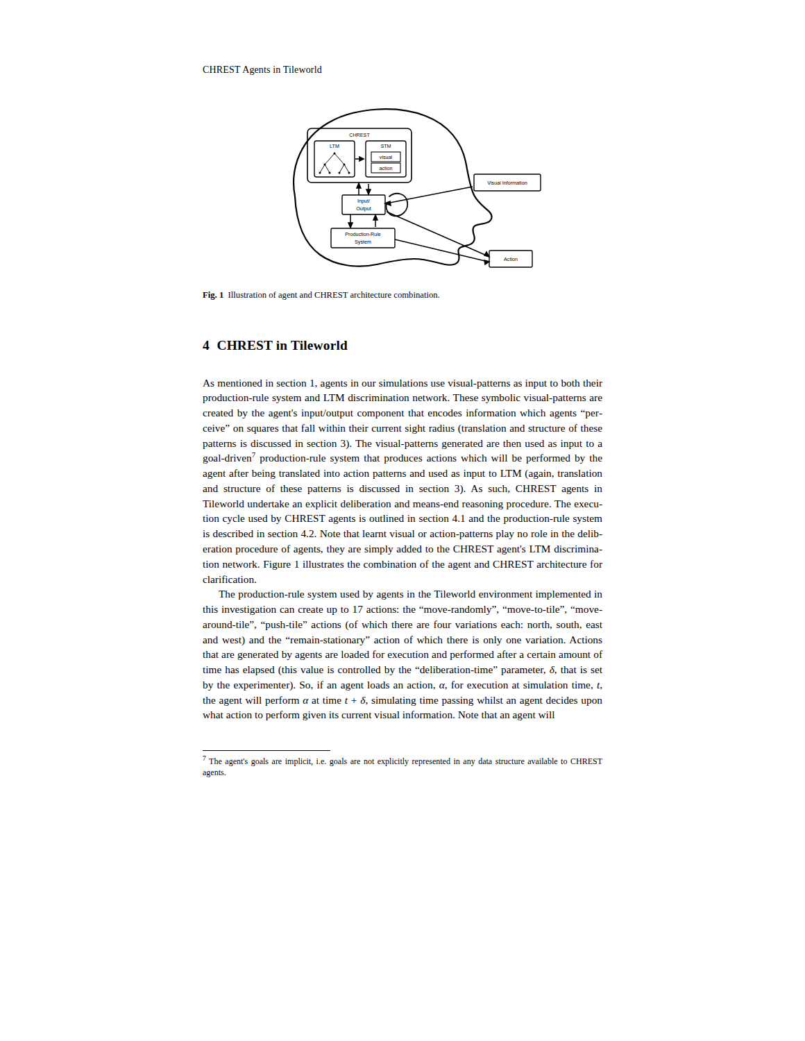CHREST Agents in Tileworld
CHREST LTM STM visual action Input/ Output Production-Rule System Visual Information Action
Fig. 1 Illustration of agent and CHREST architecture combination.
4 CHREST in Tileworld
As mentioned in section 1, agents in our simulations use visual-patterns as input to both their production-rule system and LTM discrimination network. These symbolic visual-patterns are created by the agent's input/output component that encodes information which agents “perceive” on squares that fall within their current sight radius (translation and structure of these patterns is discussed in section 3). The visual-patterns generated are then used as input to a goal-driven7 production-rule system that produces actions which will be performed by the agent after being translated into action patterns and used as input to LTM (again, translation and structure of these patterns is discussed in section 3). As such, CHREST agents in Tileworld undertake an explicit deliberation and means-end reasoning procedure. The execution cycle used by CHREST agents is outlined in section 4.1 and the production-rule system is described in section 4.2. Note that learnt visual or action-patterns play no role in the deliberation procedure of agents, they are simply added to the CHREST agent's LTM discrimination network. Figure 1 illustrates the combination of the agent and CHREST architecture for clarification.
The production-rule system used by agents in the Tileworld environment implemented in this investigation can create up to 17 actions: the “move-randomly”, “move-to-tile”, “move-around-tile”, “push-tile” actions (of which there are four variations each: north, south, east and west) and the “remain-stationary” action of which there is only one variation. Actions that are generated by agents are loaded for execution and performed after a certain amount of time has elapsed (this value is controlled by the “deliberation-time” parameter, δ, that is set by the experimenter). So, if an agent loads an action, α, for execution at simulation time, t, the agent will perform α at time t + δ, simulating time passing whilst an agent decides upon what action to perform given its current visual information. Note that an agent will
7 The agent's goals are implicit, i.e. goals are not explicitly represented in any data structure available to CHREST agents.